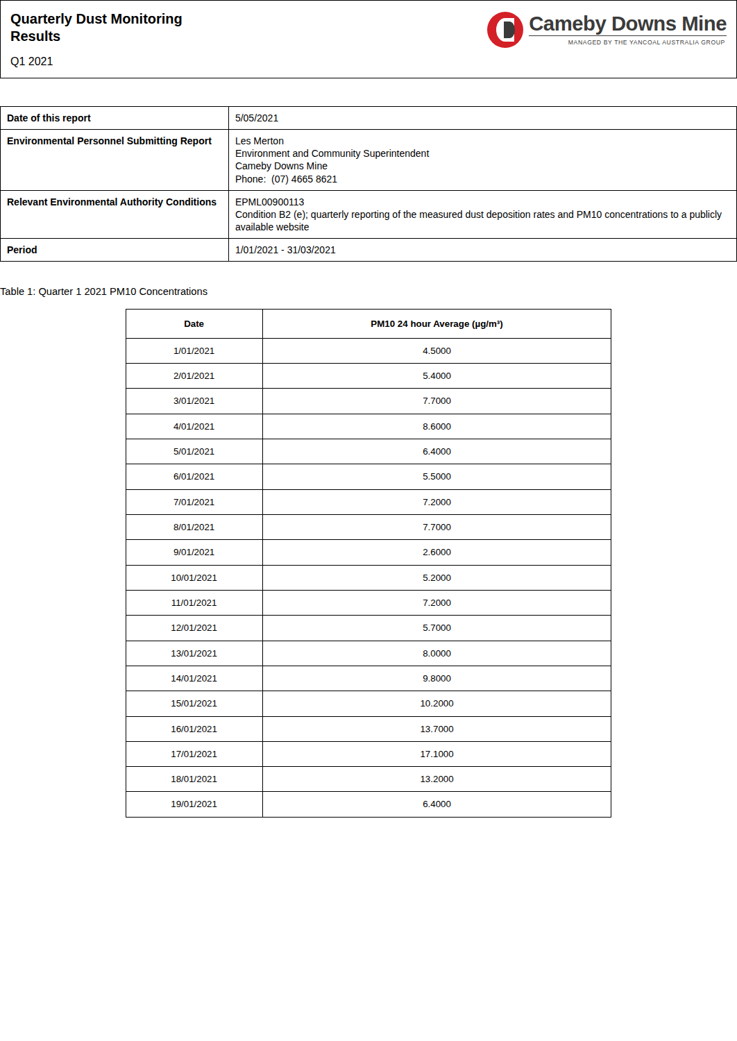Quarterly Dust Monitoring
Results
Q1 2021
Cameby Downs Mine
MANAGED BY THE YANCOAL AUSTRALIA GROUP
| Date of this report | 5/05/2021 |
| Environmental Personnel Submitting Report | Les Merton Environment and Community Superintendent Cameby Downs Mine Phone: (07) 4665 8621 |
| Relevant Environmental Authority Conditions | EPML00900113 Condition B2 (e); quarterly reporting of the measured dust deposition rates and PM10 concentrations to a publicly available website |
| Period | 1/01/2021 - 31/03/2021 |
Table 1: Quarter 1 2021 PM10 Concentrations
| Date | PM10 24 hour Average (µg/m³) |
| --- | --- |
| 1/01/2021 | 4.5000 |
| 2/01/2021 | 5.4000 |
| 3/01/2021 | 7.7000 |
| 4/01/2021 | 8.6000 |
| 5/01/2021 | 6.4000 |
| 6/01/2021 | 5.5000 |
| 7/01/2021 | 7.2000 |
| 8/01/2021 | 7.7000 |
| 9/01/2021 | 2.6000 |
| 10/01/2021 | 5.2000 |
| 11/01/2021 | 7.2000 |
| 12/01/2021 | 5.7000 |
| 13/01/2021 | 8.0000 |
| 14/01/2021 | 9.8000 |
| 15/01/2021 | 10.2000 |
| 16/01/2021 | 13.7000 |
| 17/01/2021 | 17.1000 |
| 18/01/2021 | 13.2000 |
| 19/01/2021 | 6.4000 |